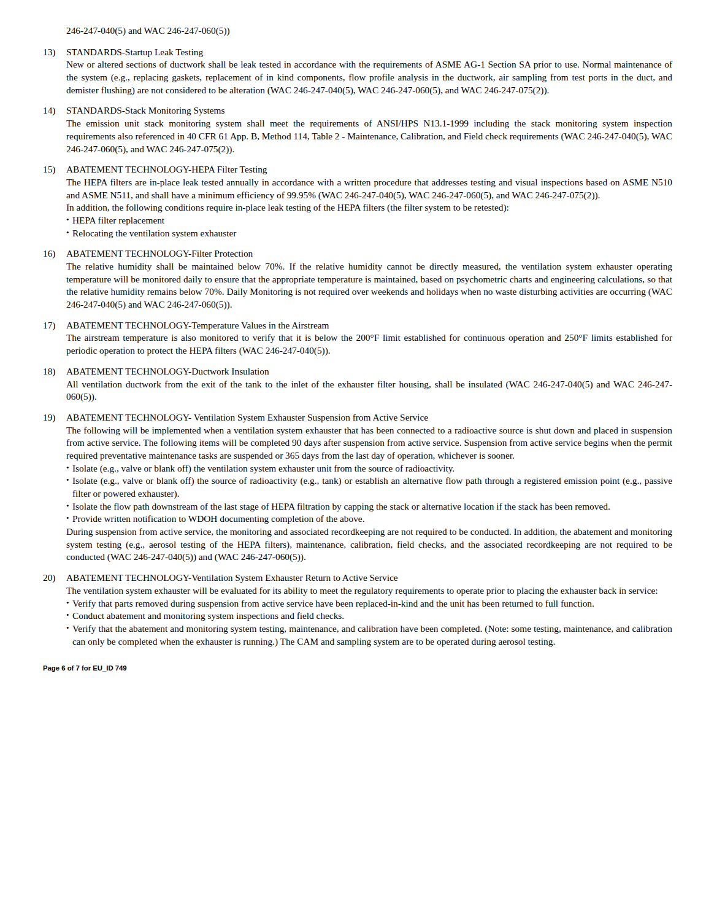246-247-040(5) and WAC 246-247-060(5))
13)
STANDARDS-Startup Leak Testing
New or altered sections of ductwork shall be leak tested in accordance with the requirements of ASME AG-1 Section SA prior to use. Normal maintenance of the system (e.g., replacing gaskets, replacement of in kind components, flow profile analysis in the ductwork, air sampling from test ports in the duct, and demister flushing) are not considered to be alteration (WAC 246-247-040(5), WAC 246-247-060(5), and WAC 246-247-075(2)).
14)
STANDARDS-Stack Monitoring Systems
The emission unit stack monitoring system shall meet the requirements of ANSI/HPS N13.1-1999 including the stack monitoring system inspection requirements also referenced in 40 CFR 61 App. B, Method 114, Table 2 - Maintenance, Calibration, and Field check requirements (WAC 246-247-040(5), WAC 246-247-060(5), and WAC 246-247-075(2)).
15)
ABATEMENT TECHNOLOGY-HEPA Filter Testing
The HEPA filters are in-place leak tested annually in accordance with a written procedure that addresses testing and visual inspections based on ASME N510 and ASME N511, and shall have a minimum efficiency of 99.95% (WAC 246-247-040(5), WAC 246-247-060(5), and WAC 246-247-075(2)).
In addition, the following conditions require in-place leak testing of the HEPA filters (the filter system to be retested):
HEPA filter replacement
Relocating the ventilation system exhauster
16)
ABATEMENT TECHNOLOGY-Filter Protection
The relative humidity shall be maintained below 70%. If the relative humidity cannot be directly measured, the ventilation system exhauster operating temperature will be monitored daily to ensure that the appropriate temperature is maintained, based on psychometric charts and engineering calculations, so that the relative humidity remains below 70%. Daily Monitoring is not required over weekends and holidays when no waste disturbing activities are occurring (WAC 246-247-040(5) and WAC 246-247-060(5)).
17)
ABATEMENT TECHNOLOGY-Temperature Values in the Airstream
The airstream temperature is also monitored to verify that it is below the 200°F limit established for continuous operation and 250°F limits established for periodic operation to protect the HEPA filters (WAC 246-247-040(5)).
18)
ABATEMENT TECHNOLOGY-Ductwork Insulation
All ventilation ductwork from the exit of the tank to the inlet of the exhauster filter housing, shall be insulated (WAC 246-247-040(5) and WAC 246-247-060(5)).
19)
ABATEMENT TECHNOLOGY- Ventilation System Exhauster Suspension from Active Service
The following will be implemented when a ventilation system exhauster that has been connected to a radioactive source is shut down and placed in suspension from active service. The following items will be completed 90 days after suspension from active service. Suspension from active service begins when the permit required preventative maintenance tasks are suspended or 365 days from the last day of operation, whichever is sooner.
Isolate (e.g., valve or blank off) the ventilation system exhauster unit from the source of radioactivity.
Isolate (e.g., valve or blank off) the source of radioactivity (e.g., tank) or establish an alternative flow path through a registered emission point (e.g., passive filter or powered exhauster).
Isolate the flow path downstream of the last stage of HEPA filtration by capping the stack or alternative location if the stack has been removed.
Provide written notification to WDOH documenting completion of the above.
During suspension from active service, the monitoring and associated recordkeeping are not required to be conducted. In addition, the abatement and monitoring system testing (e.g., aerosol testing of the HEPA filters), maintenance, calibration, field checks, and the associated recordkeeping are not required to be conducted (WAC 246-247-040(5)) and (WAC 246-247-060(5)).
20)
ABATEMENT TECHNOLOGY-Ventilation System Exhauster Return to Active Service
The ventilation system exhauster will be evaluated for its ability to meet the regulatory requirements to operate prior to placing the exhauster back in service:
Verify that parts removed during suspension from active service have been replaced-in-kind and the unit has been returned to full function.
Conduct abatement and monitoring system inspections and field checks.
Verify that the abatement and monitoring system testing, maintenance, and calibration have been completed. (Note: some testing, maintenance, and calibration can only be completed when the exhauster is running.) The CAM and sampling system are to be operated during aerosol testing.
Page 6 of 7 for EU_ID 749